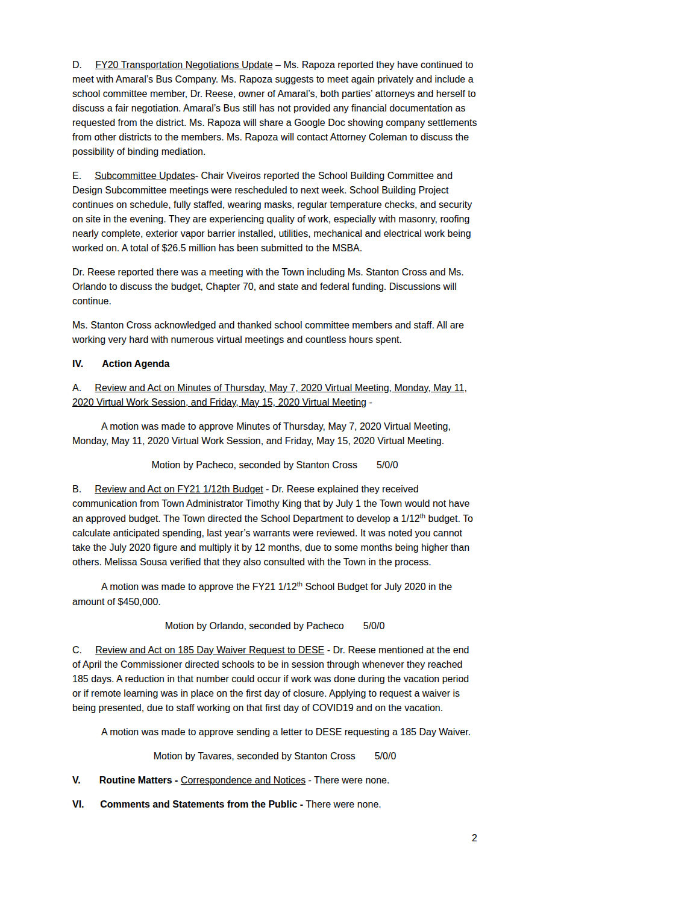D. FY20 Transportation Negotiations Update – Ms. Rapoza reported they have continued to meet with Amaral’s Bus Company. Ms. Rapoza suggests to meet again privately and include a school committee member, Dr. Reese, owner of Amaral’s, both parties’ attorneys and herself to discuss a fair negotiation. Amaral’s Bus still has not provided any financial documentation as requested from the district. Ms. Rapoza will share a Google Doc showing company settlements from other districts to the members. Ms. Rapoza will contact Attorney Coleman to discuss the possibility of binding mediation.
E. Subcommittee Updates- Chair Viveiros reported the School Building Committee and Design Subcommittee meetings were rescheduled to next week. School Building Project continues on schedule, fully staffed, wearing masks, regular temperature checks, and security on site in the evening. They are experiencing quality of work, especially with masonry, roofing nearly complete, exterior vapor barrier installed, utilities, mechanical and electrical work being worked on. A total of $26.5 million has been submitted to the MSBA.
Dr. Reese reported there was a meeting with the Town including Ms. Stanton Cross and Ms. Orlando to discuss the budget, Chapter 70, and state and federal funding. Discussions will continue.
Ms. Stanton Cross acknowledged and thanked school committee members and staff. All are working very hard with numerous virtual meetings and countless hours spent.
IV. Action Agenda
A. Review and Act on Minutes of Thursday, May 7, 2020 Virtual Meeting, Monday, May 11, 2020 Virtual Work Session, and Friday, May 15, 2020 Virtual Meeting -
A motion was made to approve Minutes of Thursday, May 7, 2020 Virtual Meeting, Monday, May 11, 2020 Virtual Work Session, and Friday, May 15, 2020 Virtual Meeting.
Motion by Pacheco, seconded by Stanton Cross5/0/0
B. Review and Act on FY21 1/12th Budget - Dr. Reese explained they received communication from Town Administrator Timothy King that by July 1 the Town would not have an approved budget. The Town directed the School Department to develop a 1/12th budget. To calculate anticipated spending, last year’s warrants were reviewed. It was noted you cannot take the July 2020 figure and multiply it by 12 months, due to some months being higher than others. Melissa Sousa verified that they also consulted with the Town in the process.
A motion was made to approve the FY21 1/12th School Budget for July 2020 in the amount of $450,000.
Motion by Orlando, seconded by Pacheco5/0/0
C. Review and Act on 185 Day Waiver Request to DESE - Dr. Reese mentioned at the end of April the Commissioner directed schools to be in session through whenever they reached 185 days. A reduction in that number could occur if work was done during the vacation period or if remote learning was in place on the first day of closure. Applying to request a waiver is being presented, due to staff working on that first day of COVID19 and on the vacation.
A motion was made to approve sending a letter to DESE requesting a 185 Day Waiver.
Motion by Tavares, seconded by Stanton Cross5/0/0
V. Routine Matters - Correspondence and Notices - There were none.
VI. Comments and Statements from the Public - There were none.
2